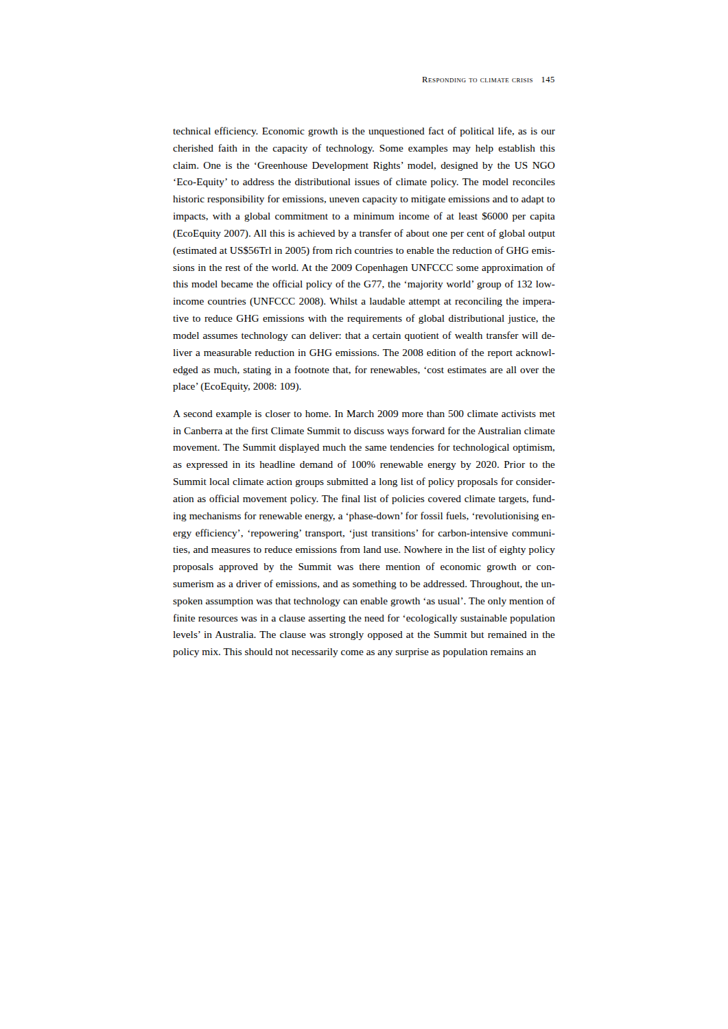Responding to climate crisis145
technical efficiency. Economic growth is the unquestioned fact of political life, as is our cherished faith in the capacity of technology. Some examples may help establish this claim. One is the ‘Greenhouse Development Rights’ model, designed by the US NGO ‘Eco-Equity’ to address the distributional issues of climate policy. The model reconciles historic responsibility for emissions, uneven capacity to mitigate emissions and to adapt to impacts, with a global commitment to a minimum income of at least $6000 per capita (EcoEquity 2007). All this is achieved by a transfer of about one per cent of global output (estimated at US$56Trl in 2005) from rich countries to enable the reduction of GHG emissions in the rest of the world. At the 2009 Copenhagen UNFCCC some approximation of this model became the official policy of the G77, the ‘majority world’ group of 132 low-income countries (UNFCCC 2008). Whilst a laudable attempt at reconciling the imperative to reduce GHG emissions with the requirements of global distributional justice, the model assumes technology can deliver: that a certain quotient of wealth transfer will deliver a measurable reduction in GHG emissions. The 2008 edition of the report acknowledged as much, stating in a footnote that, for renewables, ‘cost estimates are all over the place’ (EcoEquity, 2008: 109).
A second example is closer to home. In March 2009 more than 500 climate activists met in Canberra at the first Climate Summit to discuss ways forward for the Australian climate movement. The Summit displayed much the same tendencies for technological optimism, as expressed in its headline demand of 100% renewable energy by 2020. Prior to the Summit local climate action groups submitted a long list of policy proposals for consideration as official movement policy. The final list of policies covered climate targets, funding mechanisms for renewable energy, a ‘phase-down’ for fossil fuels, ‘revolutionising energy efficiency’, ‘repowering’ transport, ‘just transitions’ for carbon-intensive communities, and measures to reduce emissions from land use. Nowhere in the list of eighty policy proposals approved by the Summit was there mention of economic growth or consumerism as a driver of emissions, and as something to be addressed. Throughout, the unspoken assumption was that technology can enable growth ‘as usual’. The only mention of finite resources was in a clause asserting the need for ‘ecologically sustainable population levels’ in Australia. The clause was strongly opposed at the Summit but remained in the policy mix. This should not necessarily come as any surprise as population remains an